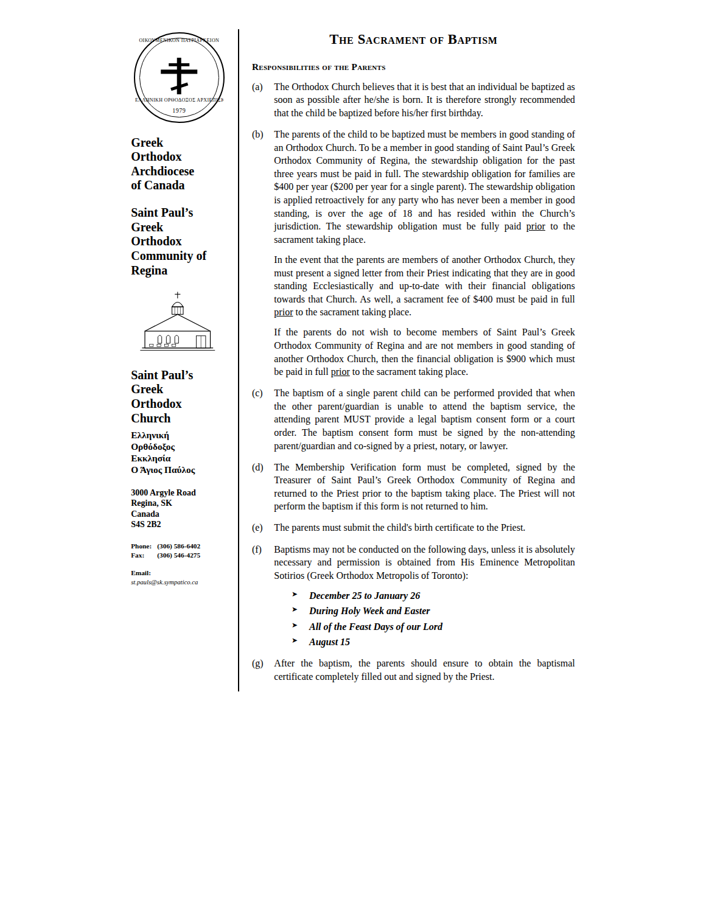ΟΙΚΟΥΜΕΝΙΚΟΝ ΠΑΤΡΙΑΡΧΕΙΟΝ
ΕΛΛΗΝΙΚΗ ΟΡΘΟΔΟΞΟΣ ΑΡΧΙΕΠΙΣΚΟΠΗ ΚΑΝΑΔΑ
1979
Greek
Orthodox
Archdiocese
of Canada
Saint Paul’s
Greek
Orthodox
Community of
Regina
Saint Paul’s
Greek
Orthodox
Church
Ελληνική
Ορθόδοξος
Εκκλησία
Ο Άγιος Παύλος
3000 Argyle Road
Regina, SK
Canada
S4S 2B2
Phone: (306) 586-6402
Fax: (306) 546-4275
Email:
st.pauls@sk.sympatico.ca
The Sacrament of Baptism
Responsibilities of the Parents
(a) The Orthodox Church believes that it is best that an individual be baptized as soon as possible after he/she is born. It is therefore strongly recommended that the child be baptized before his/her first birthday.
(b)
The parents of the child to be baptized must be members in good standing of an Orthodox Church. To be a member in good standing of Saint Paul’s Greek Orthodox Community of Regina, the stewardship obligation for the past three years must be paid in full. The stewardship obligation for families are $400 per year ($200 per year for a single parent). The stewardship obligation is applied retroactively for any party who has never been a member in good standing, is over the age of 18 and has resided within the Church’s jurisdiction. The stewardship obligation must be fully paid prior to the sacrament taking place.
In the event that the parents are members of another Orthodox Church, they must present a signed letter from their Priest indicating that they are in good standing Ecclesiastically and up-to-date with their financial obligations towards that Church. As well, a sacrament fee of $400 must be paid in full prior to the sacrament taking place.
If the parents do not wish to become members of Saint Paul’s Greek Orthodox Community of Regina and are not members in good standing of another Orthodox Church, then the financial obligation is $900 which must be paid in full prior to the sacrament taking place.
(c) The baptism of a single parent child can be performed provided that when the other parent/guardian is unable to attend the baptism service, the attending parent MUST provide a legal baptism consent form or a court order. The baptism consent form must be signed by the non-attending parent/guardian and co-signed by a priest, notary, or lawyer.
(d) The Membership Verification form must be completed, signed by the Treasurer of Saint Paul’s Greek Orthodox Community of Regina and returned to the Priest prior to the baptism taking place. The Priest will not perform the baptism if this form is not returned to him.
(e) The parents must submit the child's birth certificate to the Priest.
(f)
Baptisms may not be conducted on the following days, unless it is absolutely necessary and permission is obtained from His Eminence Metropolitan Sotirios (Greek Orthodox Metropolis of Toronto):
December 25 to January 26
During Holy Week and Easter
All of the Feast Days of our Lord
August 15
(g) After the baptism, the parents should ensure to obtain the baptismal certificate completely filled out and signed by the Priest.